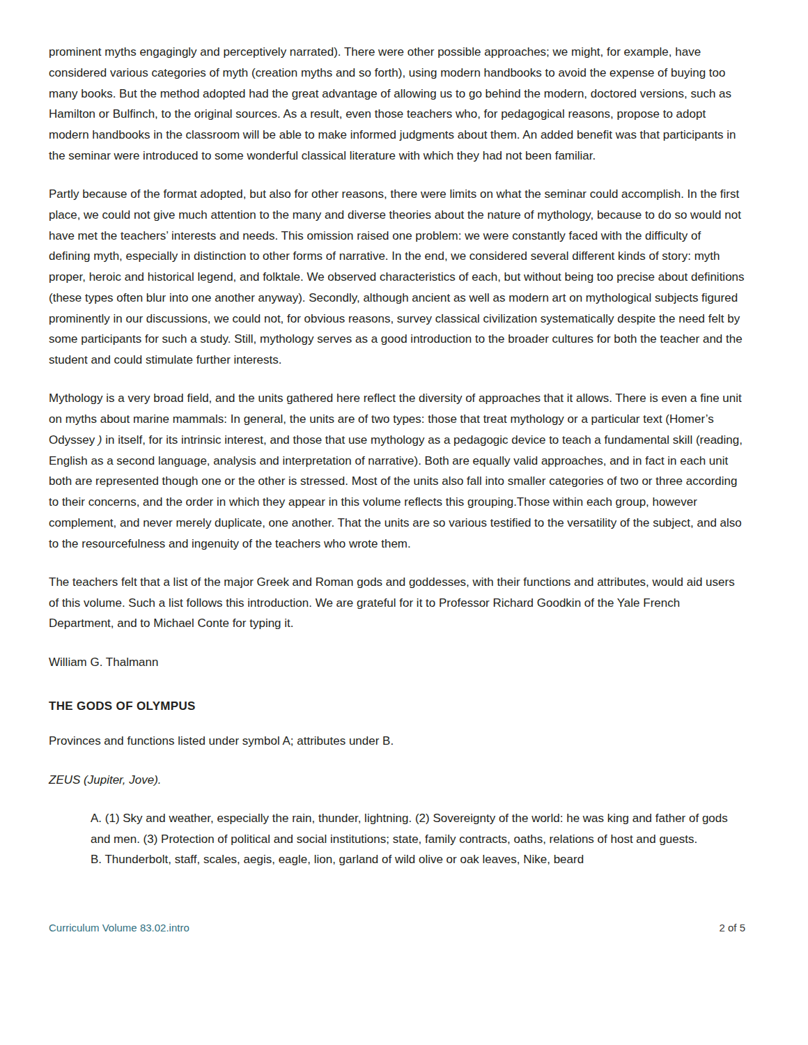prominent myths engagingly and perceptively narrated). There were other possible approaches; we might, for example, have considered various categories of myth (creation myths and so forth), using modern handbooks to avoid the expense of buying too many books. But the method adopted had the great advantage of allowing us to go behind the modern, doctored versions, such as Hamilton or Bulfinch, to the original sources. As a result, even those teachers who, for pedagogical reasons, propose to adopt modern handbooks in the classroom will be able to make informed judgments about them. An added benefit was that participants in the seminar were introduced to some wonderful classical literature with which they had not been familiar.
Partly because of the format adopted, but also for other reasons, there were limits on what the seminar could accomplish. In the first place, we could not give much attention to the many and diverse theories about the nature of mythology, because to do so would not have met the teachers’ interests and needs. This omission raised one problem: we were constantly faced with the difficulty of defining myth, especially in distinction to other forms of narrative. In the end, we considered several different kinds of story: myth proper, heroic and historical legend, and folktale. We observed characteristics of each, but without being too precise about definitions (these types often blur into one another anyway). Secondly, although ancient as well as modern art on mythological subjects figured prominently in our discussions, we could not, for obvious reasons, survey classical civilization systematically despite the need felt by some participants for such a study. Still, mythology serves as a good introduction to the broader cultures for both the teacher and the student and could stimulate further interests.
Mythology is a very broad field, and the units gathered here reflect the diversity of approaches that it allows. There is even a fine unit on myths about marine mammals: In general, the units are of two types: those that treat mythology or a particular text (Homer’s Odyssey ) in itself, for its intrinsic interest, and those that use mythology as a pedagogic device to teach a fundamental skill (reading, English as a second language, analysis and interpretation of narrative). Both are equally valid approaches, and in fact in each unit both are represented though one or the other is stressed. Most of the units also fall into smaller categories of two or three according to their concerns, and the order in which they appear in this volume reflects this grouping.Those within each group, however complement, and never merely duplicate, one another. That the units are so various testified to the versatility of the subject, and also to the resourcefulness and ingenuity of the teachers who wrote them.
The teachers felt that a list of the major Greek and Roman gods and goddesses, with their functions and attributes, would aid users of this volume. Such a list follows this introduction. We are grateful for it to Professor Richard Goodkin of the Yale French Department, and to Michael Conte for typing it.
William G. Thalmann
THE GODS OF OLYMPUS
Provinces and functions listed under symbol A; attributes under B.
ZEUS (Jupiter, Jove).
A. (1) Sky and weather, especially the rain, thunder, lightning. (2) Sovereignty of the world: he was king and father of gods and men. (3) Protection of political and social institutions; state, family contracts, oaths, relations of host and guests.
B. Thunderbolt, staff, scales, aegis, eagle, lion, garland of wild olive or oak leaves, Nike, beard
Curriculum Volume 83.02.intro 2 of 5